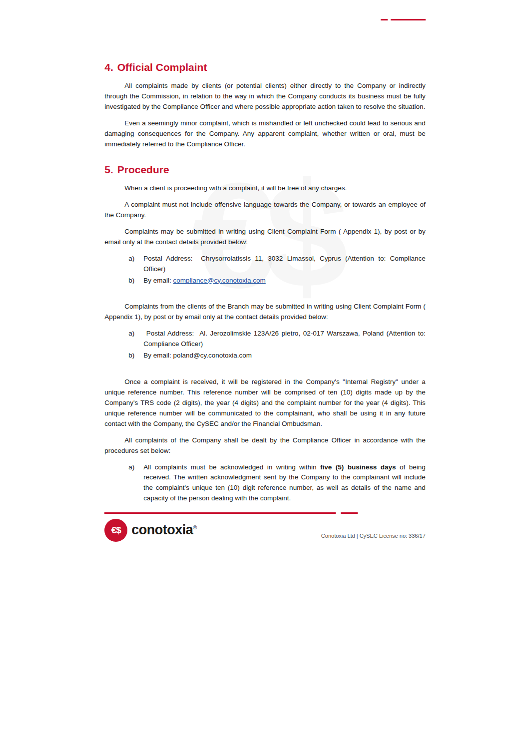€$
4. Official Complaint
All complaints made by clients (or potential clients) either directly to the Company or indirectly through the Commission, in relation to the way in which the Company conducts its business must be fully investigated by the Compliance Officer and where possible appropriate action taken to resolve the situation.
Even a seemingly minor complaint, which is mishandled or left unchecked could lead to serious and damaging consequences for the Company. Any apparent complaint, whether written or oral, must be immediately referred to the Compliance Officer.
5. Procedure
When a client is proceeding with a complaint, it will be free of any charges.
A complaint must not include offensive language towards the Company, or towards an employee of the Company.
Complaints may be submitted in writing using Client Complaint Form ( Appendix 1), by post or by email only at the contact details provided below:
a) Postal Address: Chrysorroiatissis 11, 3032 Limassol, Cyprus (Attention to: Compliance Officer)
b) By email: compliance@cy.conotoxia.com
Complaints from the clients of the Branch may be submitted in writing using Client Complaint Form ( Appendix 1), by post or by email only at the contact details provided below:
a) Postal Address: Al. Jerozolimskie 123A/26 pietro, 02-017 Warszawa, Poland (Attention to: Compliance Officer)
b) By email: poland@cy.conotoxia.com
Once a complaint is received, it will be registered in the Company's "Internal Registry" under a unique reference number. This reference number will be comprised of ten (10) digits made up by the Company's TRS code (2 digits), the year (4 digits) and the complaint number for the year (4 digits). This unique reference number will be communicated to the complainant, who shall be using it in any future contact with the Company, the CySEC and/or the Financial Ombudsman.
All complaints of the Company shall be dealt by the Compliance Officer in accordance with the procedures set below:
a) All complaints must be acknowledged in writing within five (5) business days of being received. The written acknowledgment sent by the Company to the complainant will include the complaint's unique ten (10) digit reference number, as well as details of the name and capacity of the person dealing with the complaint.
€$
conotoxia®
Conotoxia Ltd | CySEC License no: 336/17